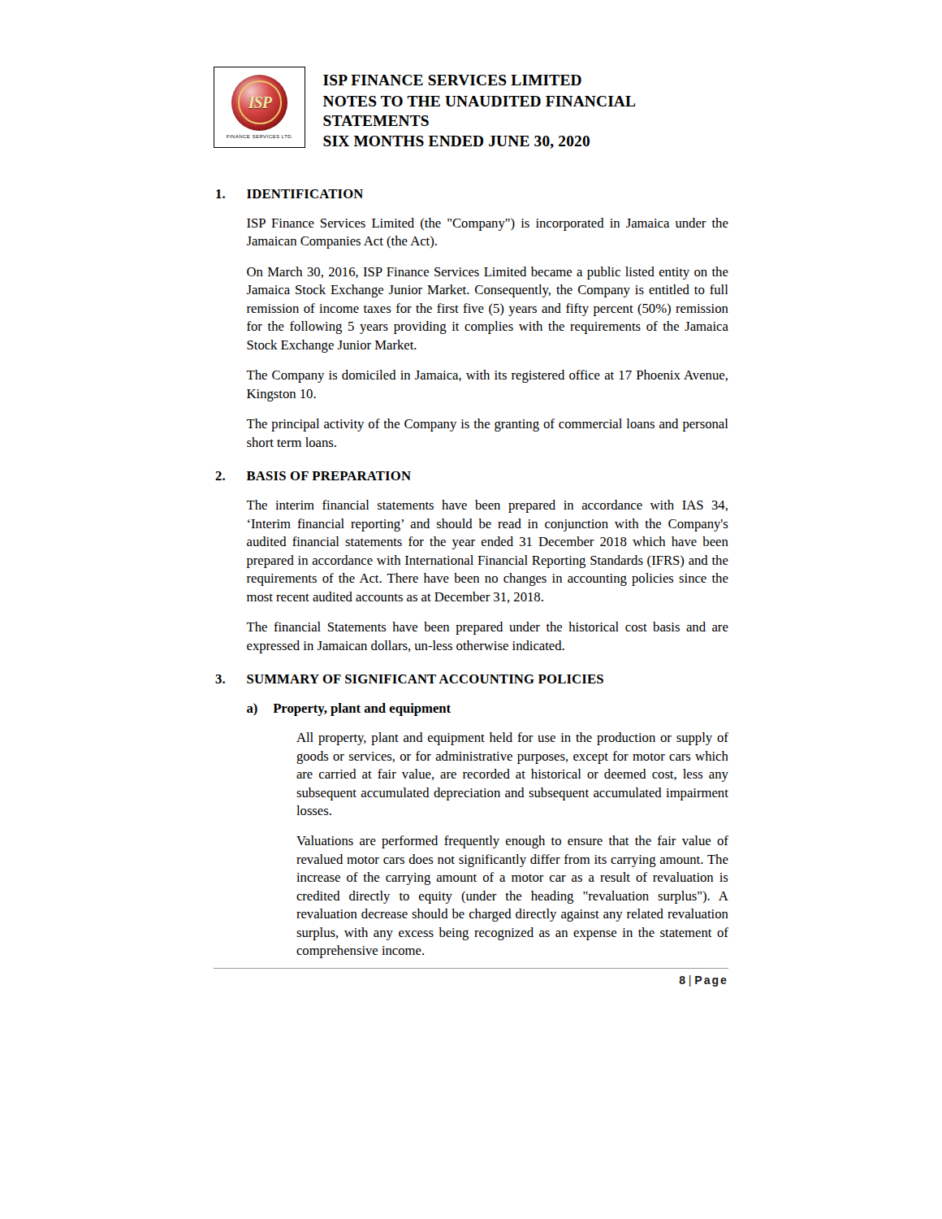ISP
FINANCE SERVICES LTD.
ISP FINANCE SERVICES LIMITED
NOTES TO THE UNAUDITED FINANCIAL STATEMENTS
SIX MONTHS ENDED JUNE 30, 2020
Identification
ISP Finance Services Limited (the "Company") is incorporated in Jamaica under the Jamaican Companies Act (the Act).
On March 30, 2016, ISP Finance Services Limited became a public listed entity on the Jamaica Stock Exchange Junior Market. Consequently, the Company is entitled to full remission of income taxes for the first five (5) years and fifty percent (50%) remission for the following 5 years providing it complies with the requirements of the Jamaica Stock Exchange Junior Market.
The Company is domiciled in Jamaica, with its registered office at 17 Phoenix Avenue, Kingston 10.
The principal activity of the Company is the granting of commercial loans and personal short term loans.
Basis of Preparation
The interim financial statements have been prepared in accordance with IAS 34, ‘Interim financial reporting’ and should be read in conjunction with the Company's audited financial statements for the year ended 31 December 2018 which have been prepared in accordance with International Financial Reporting Standards (IFRS) and the requirements of the Act. There have been no changes in accounting policies since the most recent audited accounts as at December 31, 2018.
The financial Statements have been prepared under the historical cost basis and are expressed in Jamaican dollars, un-less otherwise indicated.
Summary of Significant Accounting Policies
Property, plant and equipment
All property, plant and equipment held for use in the production or supply of goods or services, or for administrative purposes, except for motor cars which are carried at fair value, are recorded at historical or deemed cost, less any subsequent accumulated depreciation and subsequent accumulated impairment losses.
Valuations are performed frequently enough to ensure that the fair value of revalued motor cars does not significantly differ from its carrying amount. The increase of the carrying amount of a motor car as a result of revaluation is credited directly to equity (under the heading "revaluation surplus"). A revaluation decrease should be charged directly against any related revaluation surplus, with any excess being recognized as an expense in the statement of comprehensive income.
8 | Page